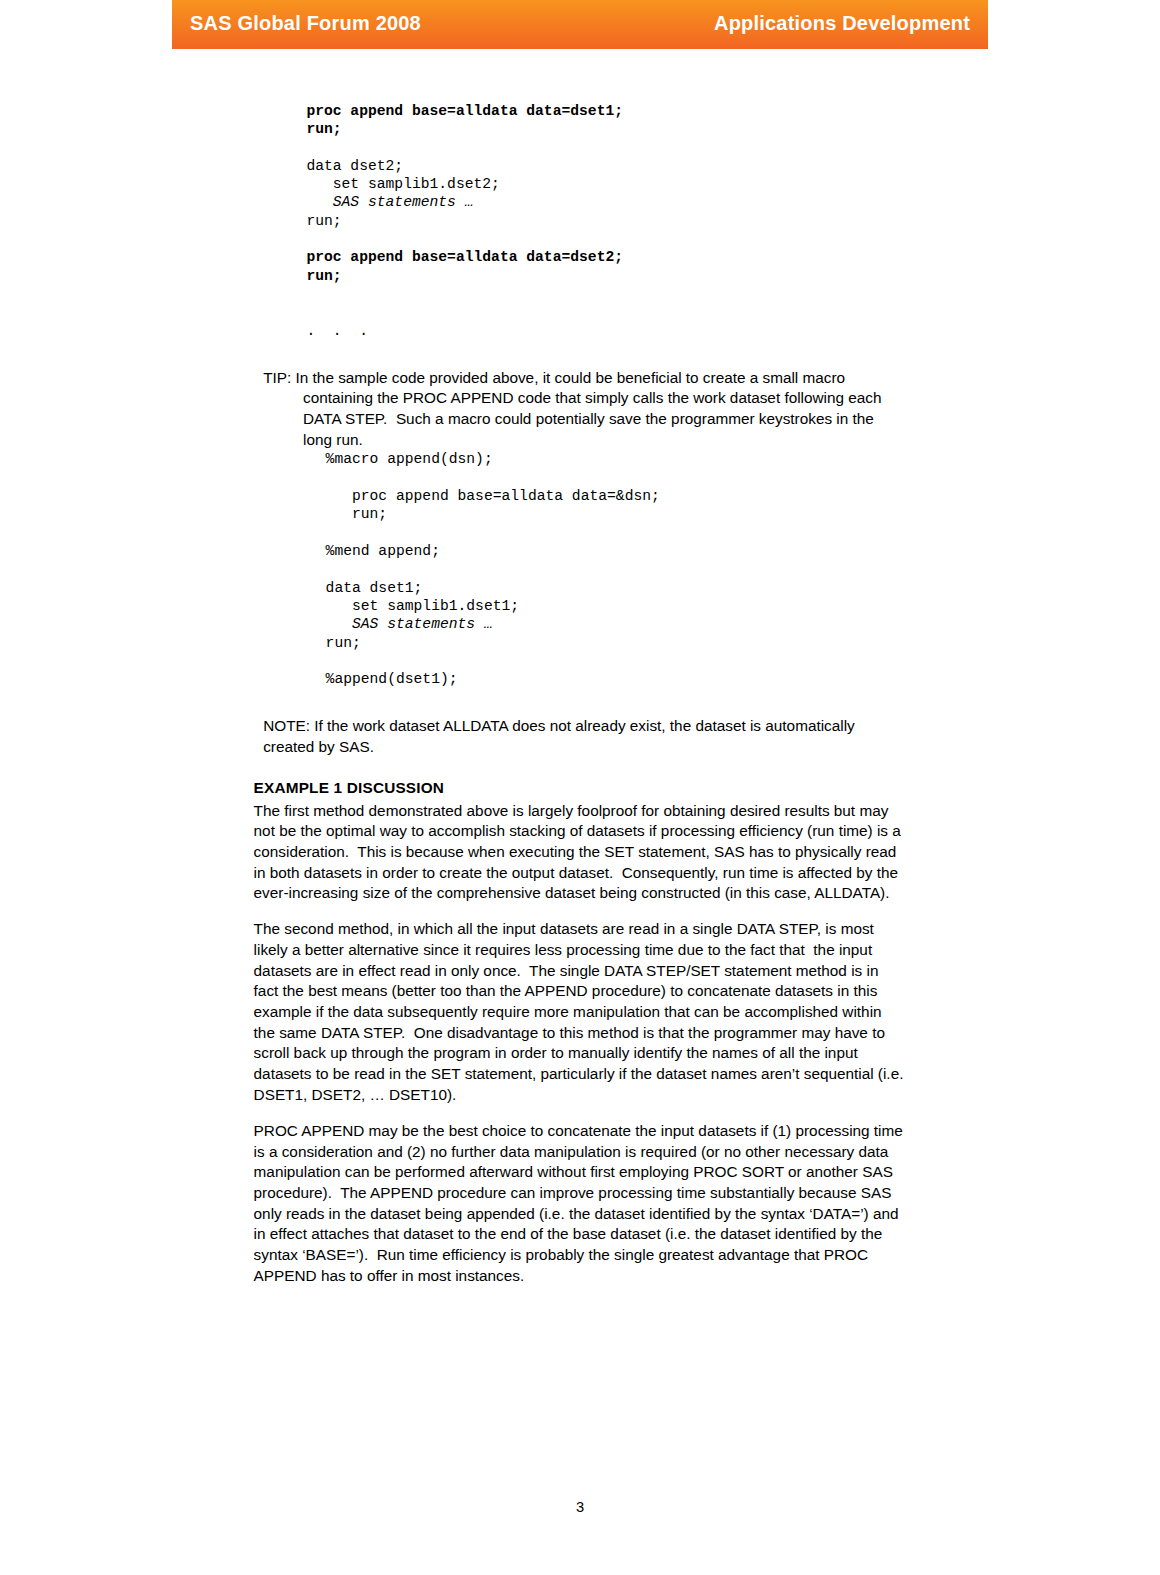SAS Global Forum 2008
Applications Development
proc append base=alldata data=dset1;
run;

data dset2;
   set samplib1.dset2;
   SAS statements …
run;

proc append base=alldata data=dset2;
run;


.  .  .
TIP: In the sample code provided above, it could be beneficial to create a small macro containing the PROC APPEND code that simply calls the work dataset following each DATA STEP. Such a macro could potentially save the programmer keystrokes in the long run.
%macro append(dsn);

   proc append base=alldata data=&dsn;
   run;

%mend append;

data dset1;
   set samplib1.dset1;
   SAS statements …
run;

%append(dset1);
NOTE: If the work dataset ALLDATA does not already exist, the dataset is automatically created by SAS.
EXAMPLE 1 DISCUSSION
The first method demonstrated above is largely foolproof for obtaining desired results but may not be the optimal way to accomplish stacking of datasets if processing efficiency (run time) is a consideration. This is because when executing the SET statement, SAS has to physically read in both datasets in order to create the output dataset. Consequently, run time is affected by the ever-increasing size of the comprehensive dataset being constructed (in this case, ALLDATA).
The second method, in which all the input datasets are read in a single DATA STEP, is most likely a better alternative since it requires less processing time due to the fact that the input datasets are in effect read in only once. The single DATA STEP/SET statement method is in fact the best means (better too than the APPEND procedure) to concatenate datasets in this example if the data subsequently require more manipulation that can be accomplished within the same DATA STEP. One disadvantage to this method is that the programmer may have to scroll back up through the program in order to manually identify the names of all the input datasets to be read in the SET statement, particularly if the dataset names aren’t sequential (i.e. DSET1, DSET2, … DSET10).
PROC APPEND may be the best choice to concatenate the input datasets if (1) processing time is a consideration and (2) no further data manipulation is required (or no other necessary data manipulation can be performed afterward without first employing PROC SORT or another SAS procedure). The APPEND procedure can improve processing time substantially because SAS only reads in the dataset being appended (i.e. the dataset identified by the syntax ‘DATA=’) and in effect attaches that dataset to the end of the base dataset (i.e. the dataset identified by the syntax ‘BASE=’). Run time efficiency is probably the single greatest advantage that PROC APPEND has to offer in most instances.
3